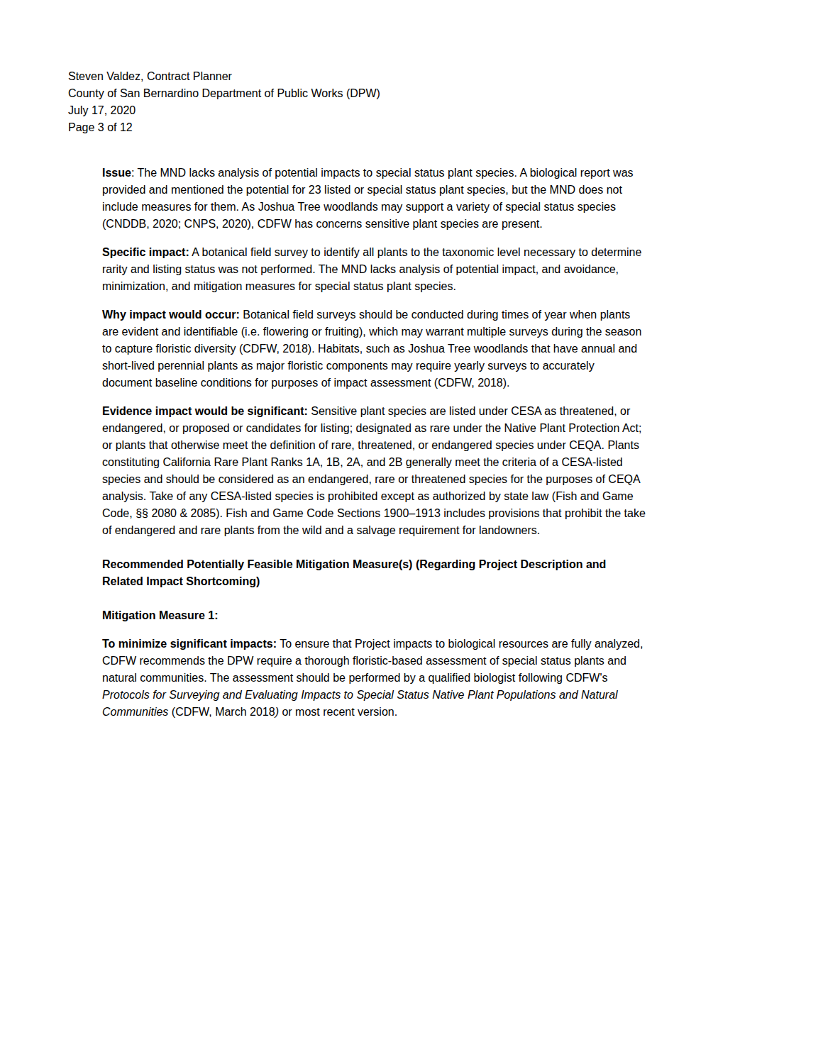Steven Valdez, Contract Planner
County of San Bernardino Department of Public Works (DPW)
July 17, 2020
Page 3 of 12
Issue: The MND lacks analysis of potential impacts to special status plant species. A biological report was provided and mentioned the potential for 23 listed or special status plant species, but the MND does not include measures for them. As Joshua Tree woodlands may support a variety of special status species (CNDDB, 2020; CNPS, 2020), CDFW has concerns sensitive plant species are present.
Specific impact: A botanical field survey to identify all plants to the taxonomic level necessary to determine rarity and listing status was not performed. The MND lacks analysis of potential impact, and avoidance, minimization, and mitigation measures for special status plant species.
Why impact would occur: Botanical field surveys should be conducted during times of year when plants are evident and identifiable (i.e. flowering or fruiting), which may warrant multiple surveys during the season to capture floristic diversity (CDFW, 2018). Habitats, such as Joshua Tree woodlands that have annual and short-lived perennial plants as major floristic components may require yearly surveys to accurately document baseline conditions for purposes of impact assessment (CDFW, 2018).
Evidence impact would be significant: Sensitive plant species are listed under CESA as threatened, or endangered, or proposed or candidates for listing; designated as rare under the Native Plant Protection Act; or plants that otherwise meet the definition of rare, threatened, or endangered species under CEQA. Plants constituting California Rare Plant Ranks 1A, 1B, 2A, and 2B generally meet the criteria of a CESA-listed species and should be considered as an endangered, rare or threatened species for the purposes of CEQA analysis. Take of any CESA-listed species is prohibited except as authorized by state law (Fish and Game Code, §§ 2080 & 2085). Fish and Game Code Sections 1900–1913 includes provisions that prohibit the take of endangered and rare plants from the wild and a salvage requirement for landowners.
Recommended Potentially Feasible Mitigation Measure(s) (Regarding Project Description and Related Impact Shortcoming)
Mitigation Measure 1:
To minimize significant impacts: To ensure that Project impacts to biological resources are fully analyzed, CDFW recommends the DPW require a thorough floristic-based assessment of special status plants and natural communities. The assessment should be performed by a qualified biologist following CDFW's Protocols for Surveying and Evaluating Impacts to Special Status Native Plant Populations and Natural Communities (CDFW, March 2018) or most recent version.